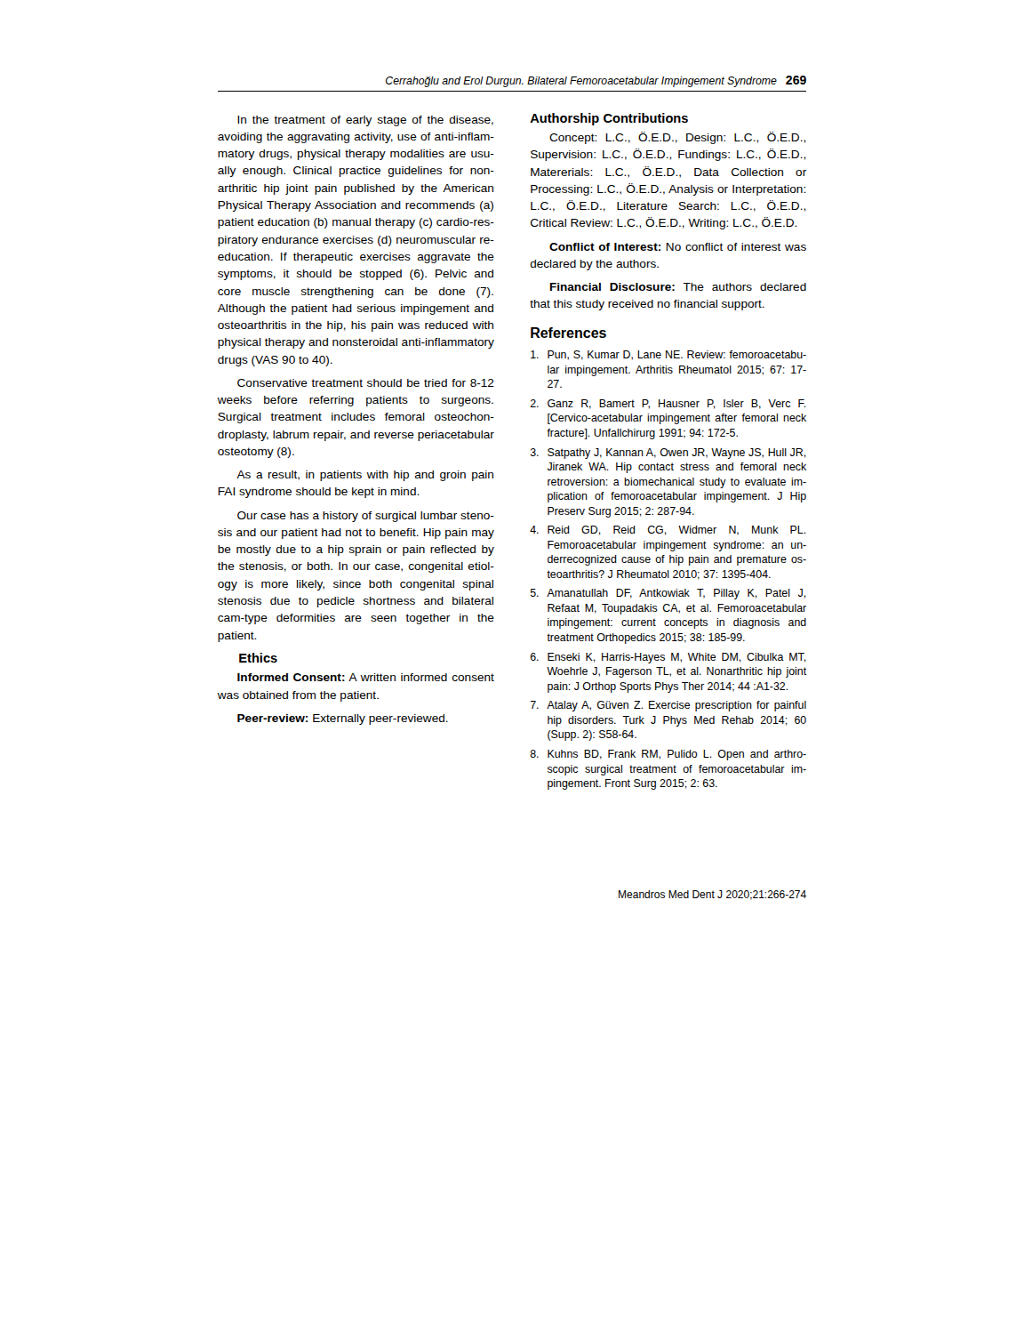Cerrahoğlu and Erol Durgun. Bilateral Femoroacetabular Impingement Syndrome 269
In the treatment of early stage of the disease, avoiding the aggravating activity, use of anti-inflammatory drugs, physical therapy modalities are usually enough. Clinical practice guidelines for non-arthritic hip joint pain published by the American Physical Therapy Association and recommends (a) patient education (b) manual therapy (c) cardio-respiratory endurance exercises (d) neuromuscular re-education. If therapeutic exercises aggravate the symptoms, it should be stopped (6). Pelvic and core muscle strengthening can be done (7). Although the patient had serious impingement and osteoarthritis in the hip, his pain was reduced with physical therapy and nonsteroidal anti-inflammatory drugs (VAS 90 to 40).
Conservative treatment should be tried for 8-12 weeks before referring patients to surgeons. Surgical treatment includes femoral osteochondroplasty, labrum repair, and reverse periacetabular osteotomy (8).
As a result, in patients with hip and groin pain FAI syndrome should be kept in mind.
Our case has a history of surgical lumbar stenosis and our patient had not to benefit. Hip pain may be mostly due to a hip sprain or pain reflected by the stenosis, or both. In our case, congenital etiology is more likely, since both congenital spinal stenosis due to pedicle shortness and bilateral cam-type deformities are seen together in the patient.
Ethics
Informed Consent: A written informed consent was obtained from the patient.
Peer-review: Externally peer-reviewed.
Authorship Contributions
Concept: L.C., Ö.E.D., Design: L.C., Ö.E.D., Supervision: L.C., Ö.E.D., Fundings: L.C., Ö.E.D., Matererials: L.C., Ö.E.D., Data Collection or Processing: L.C., Ö.E.D., Analysis or Interpretation: L.C., Ö.E.D., Literature Search: L.C., Ö.E.D., Critical Review: L.C., Ö.E.D., Writing: L.C., Ö.E.D.
Conflict of Interest: No conflict of interest was declared by the authors.
Financial Disclosure: The authors declared that this study received no financial support.
References
Pun, S, Kumar D, Lane NE. Review: femoroacetabular impingement. Arthritis Rheumatol 2015; 67: 17-27.
Ganz R, Bamert P, Hausner P, Isler B, Verc F. [Cervico-acetabular impingement after femoral neck fracture]. Unfallchirurg 1991; 94: 172-5.
Satpathy J, Kannan A, Owen JR, Wayne JS, Hull JR, Jiranek WA. Hip contact stress and femoral neck retroversion: a biomechanical study to evaluate implication of femoroacetabular impingement. J Hip Preserv Surg 2015; 2: 287-94.
Reid GD, Reid CG, Widmer N, Munk PL. Femoroacetabular impingement syndrome: an underrecognized cause of hip pain and premature osteoarthritis? J Rheumatol 2010; 37: 1395-404.
Amanatullah DF, Antkowiak T, Pillay K, Patel J, Refaat M, Toupadakis CA, et al. Femoroacetabular impingement: current concepts in diagnosis and treatment Orthopedics 2015; 38: 185-99.
Enseki K, Harris-Hayes M, White DM, Cibulka MT, Woehrle J, Fagerson TL, et al. Nonarthritic hip joint pain: J Orthop Sports Phys Ther 2014; 44 :A1-32.
Atalay A, Güven Z. Exercise prescription for painful hip disorders. Turk J Phys Med Rehab 2014; 60 (Supp. 2): S58-64.
Kuhns BD, Frank RM, Pulido L. Open and arthroscopic surgical treatment of femoroacetabular impingement. Front Surg 2015; 2: 63.
Meandros Med Dent J 2020;21:266-274